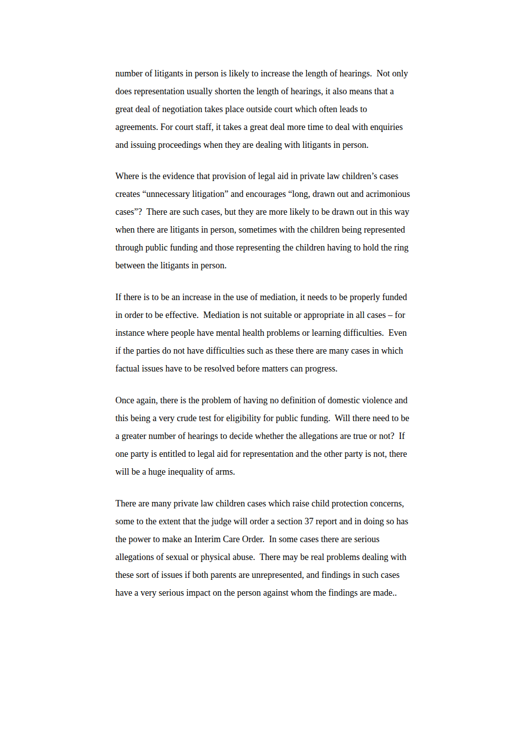number of litigants in person is likely to increase the length of hearings. Not only does representation usually shorten the length of hearings, it also means that a great deal of negotiation takes place outside court which often leads to agreements. For court staff, it takes a great deal more time to deal with enquiries and issuing proceedings when they are dealing with litigants in person.
Where is the evidence that provision of legal aid in private law children’s cases creates “unnecessary litigation” and encourages “long, drawn out and acrimonious cases”? There are such cases, but they are more likely to be drawn out in this way when there are litigants in person, sometimes with the children being represented through public funding and those representing the children having to hold the ring between the litigants in person.
If there is to be an increase in the use of mediation, it needs to be properly funded in order to be effective. Mediation is not suitable or appropriate in all cases – for instance where people have mental health problems or learning difficulties. Even if the parties do not have difficulties such as these there are many cases in which factual issues have to be resolved before matters can progress.
Once again, there is the problem of having no definition of domestic violence and this being a very crude test for eligibility for public funding. Will there need to be a greater number of hearings to decide whether the allegations are true or not? If one party is entitled to legal aid for representation and the other party is not, there will be a huge inequality of arms.
There are many private law children cases which raise child protection concerns, some to the extent that the judge will order a section 37 report and in doing so has the power to make an Interim Care Order. In some cases there are serious allegations of sexual or physical abuse. There may be real problems dealing with these sort of issues if both parents are unrepresented, and findings in such cases have a very serious impact on the person against whom the findings are made..